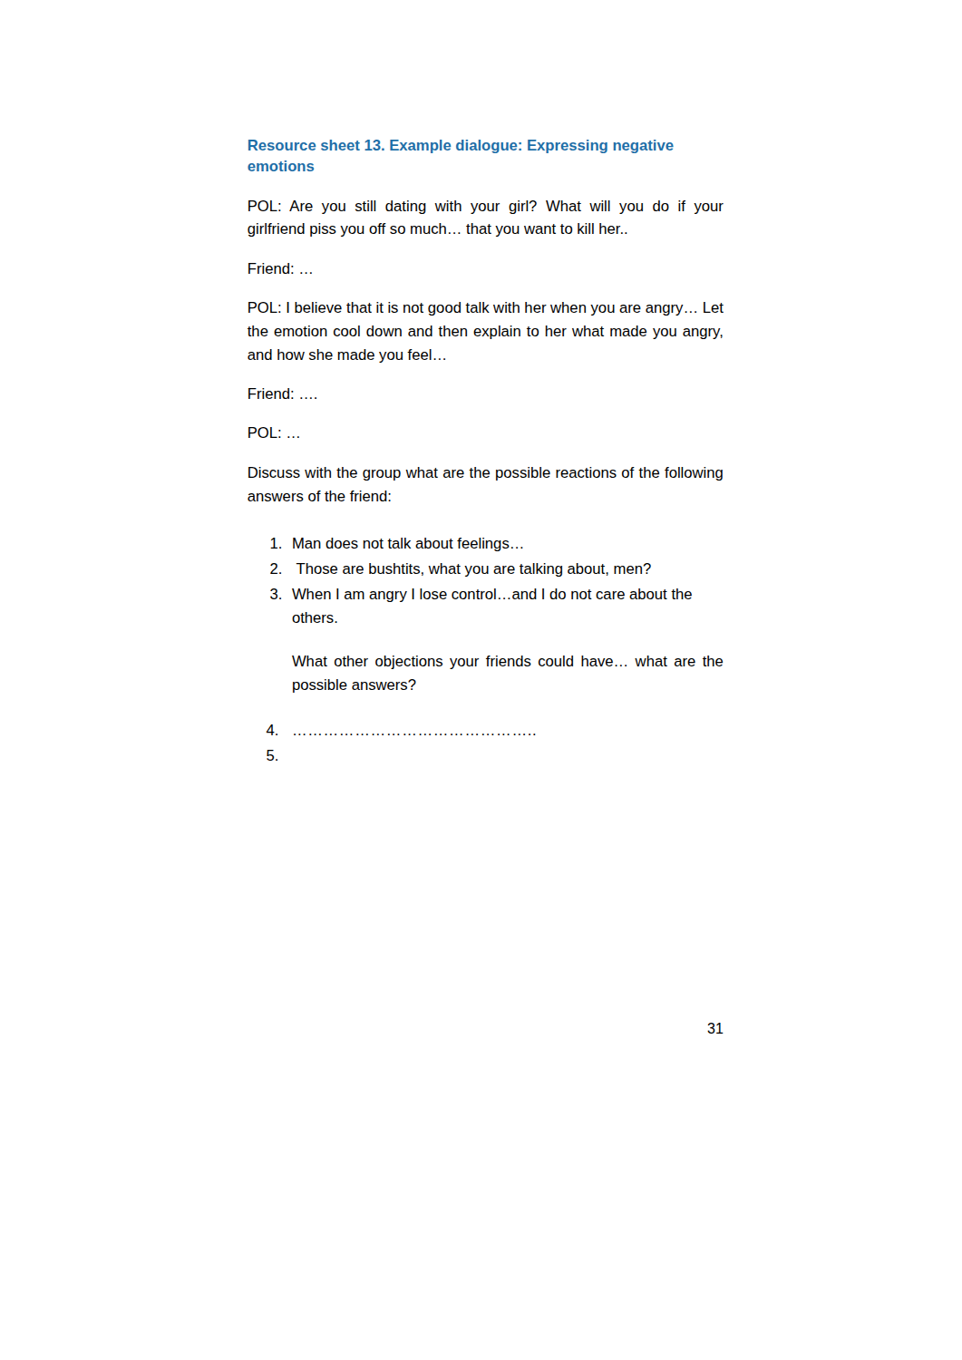Resource sheet 13. Example dialogue: Expressing negative emotions
POL: Are you still dating with your girl? What will you do if your girlfriend piss you off so much… that you want to kill her..
Friend: …
POL: I believe that it is not good talk with her when you are angry… Let the emotion cool down and then explain to her what made you angry, and how she made you feel…
Friend: ….
POL: …
Discuss with the group what are the possible reactions of the following answers of the friend:
Man does not talk about feelings…
Those are bushtits, what you are talking about, men?
When I am angry I lose control…and I do not care about the others.
What other objections your friends could have… what are the possible answers?
4.………………………………………..
5.
31